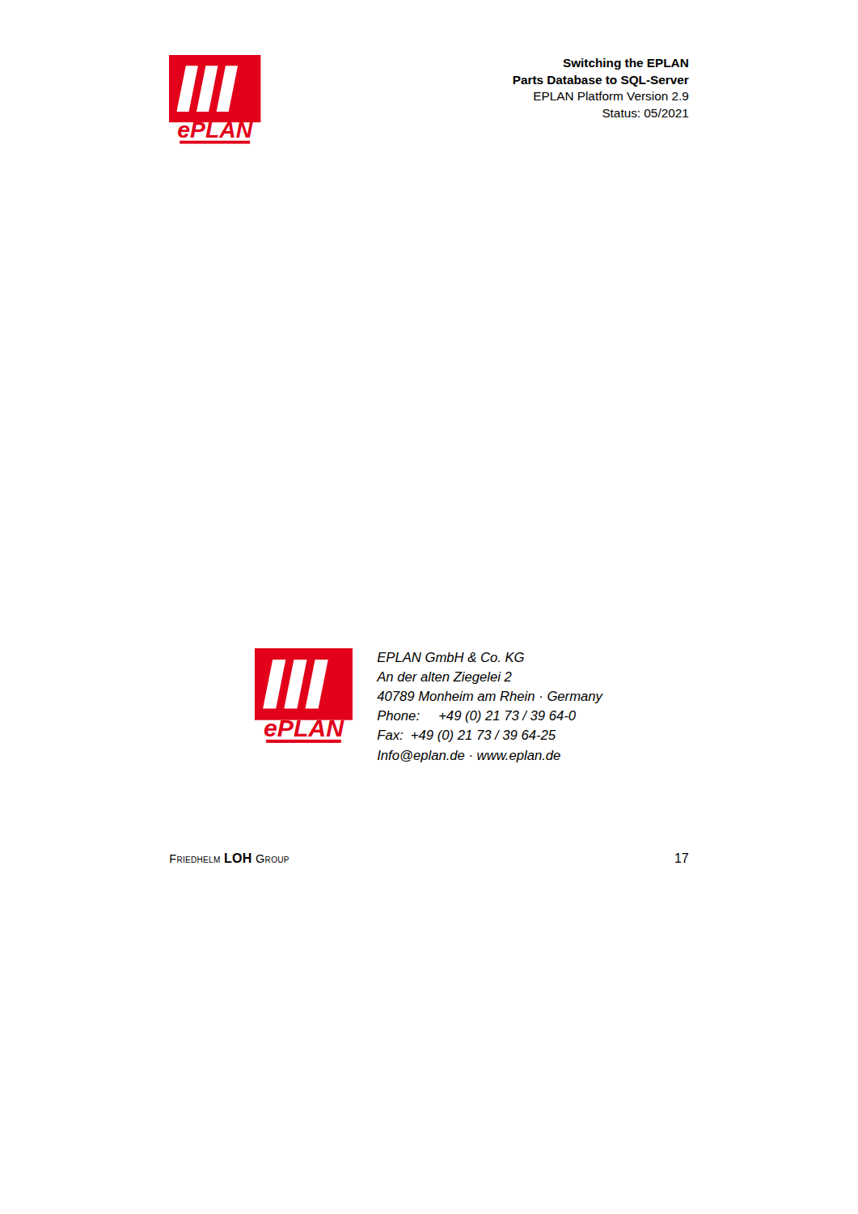ePLAN
Switching the EPLAN
Parts Database to SQL-Server
EPLAN Platform Version 2.9
Status: 05/2021
ePLAN
EPLAN GmbH & Co. KG
An der alten Ziegelei 2
40789 Monheim am Rhein · Germany
Phone: +49 (0) 21 73 / 39 64-0
Fax: +49 (0) 21 73 / 39 64-25
Info@eplan.de · www.eplan.de
Friedhelm LOH Group
17